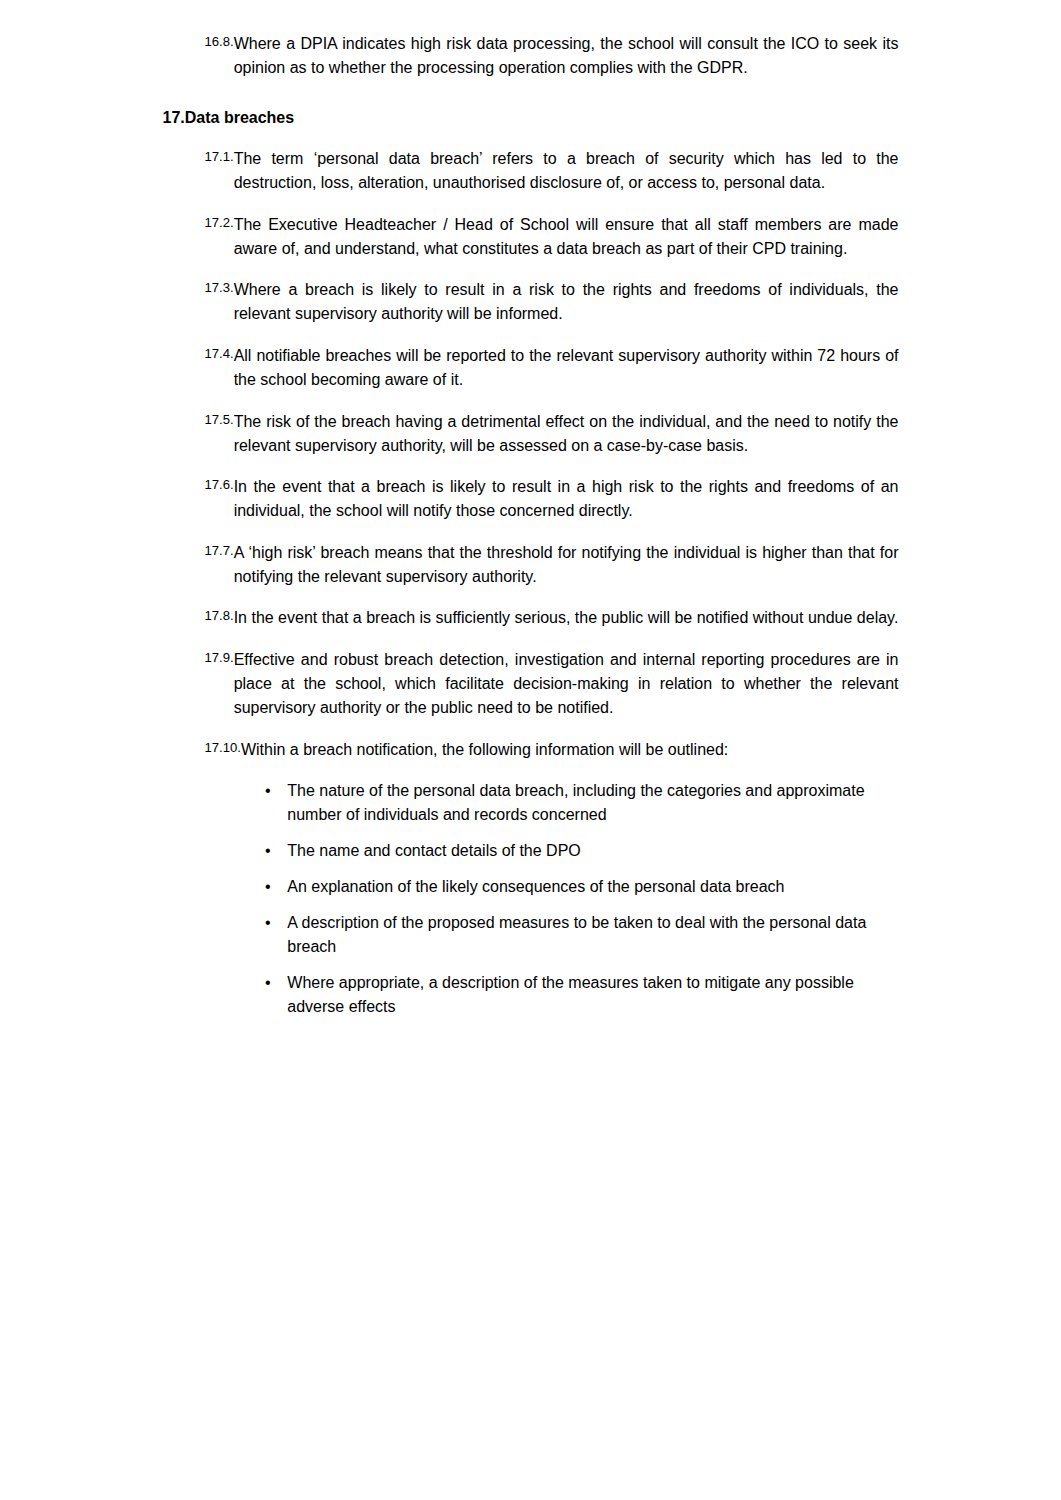16.8.
Where a DPIA indicates high risk data processing, the school will consult the ICO to seek its opinion as to whether the processing operation complies with the GDPR.
17. Data breaches
17.1.
The term ‘personal data breach’ refers to a breach of security which has led to the destruction, loss, alteration, unauthorised disclosure of, or access to, personal data.
17.2.
The Executive Headteacher / Head of School will ensure that all staff members are made aware of, and understand, what constitutes a data breach as part of their CPD training.
17.3.
Where a breach is likely to result in a risk to the rights and freedoms of individuals, the relevant supervisory authority will be informed.
17.4.
All notifiable breaches will be reported to the relevant supervisory authority within 72 hours of the school becoming aware of it.
17.5.
The risk of the breach having a detrimental effect on the individual, and the need to notify the relevant supervisory authority, will be assessed on a case-by-case basis.
17.6.
In the event that a breach is likely to result in a high risk to the rights and freedoms of an individual, the school will notify those concerned directly.
17.7.
A ‘high risk’ breach means that the threshold for notifying the individual is higher than that for notifying the relevant supervisory authority.
17.8.
In the event that a breach is sufficiently serious, the public will be notified without undue delay.
17.9.
Effective and robust breach detection, investigation and internal reporting procedures are in place at the school, which facilitate decision-making in relation to whether the relevant supervisory authority or the public need to be notified.
17.10.
Within a breach notification, the following information will be outlined:
The nature of the personal data breach, including the categories and approximate number of individuals and records concerned
The name and contact details of the DPO
An explanation of the likely consequences of the personal data breach
A description of the proposed measures to be taken to deal with the personal data breach
Where appropriate, a description of the measures taken to mitigate any possible adverse effects